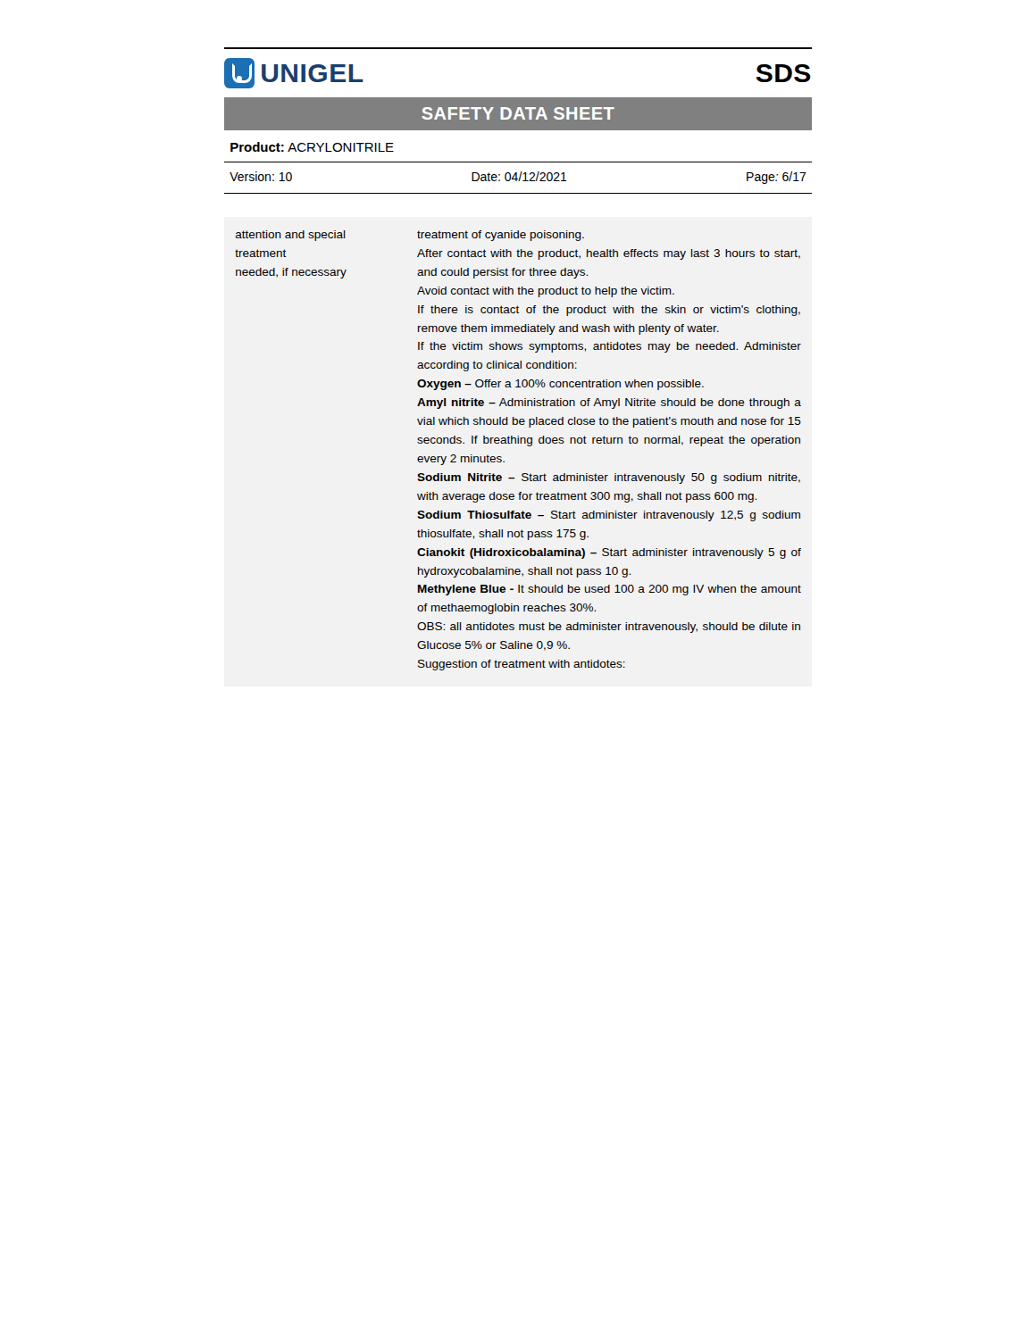UNIGEL
SDS
SAFETY DATA SHEET
Product: ACRYLONITRILE
Version: 10
Date: 04/12/2021
Page: 6/17
| attention and special treatment needed, if necessary | treatment of cyanide poisoning. After contact with the product, health effects may last 3 hours to start, and could persist for three days. Avoid contact with the product to help the victim. If there is contact of the product with the skin or victim's clothing, remove them immediately and wash with plenty of water. If the victim shows symptoms, antidotes may be needed. Administer according to clinical condition: Oxygen – Offer a 100% concentration when possible. Amyl nitrite – Administration of Amyl Nitrite should be done through a vial which should be placed close to the patient's mouth and nose for 15 seconds. If breathing does not return to normal, repeat the operation every 2 minutes. Sodium Nitrite – Start administer intravenously 50 g sodium nitrite, with average dose for treatment 300 mg, shall not pass 600 mg. Sodium Thiosulfate – Start administer intravenously 12,5 g sodium thiosulfate, shall not pass 175 g. Cianokit (Hidroxicobalamina) – Start administer intravenously 5 g of hydroxycobalamine, shall not pass 10 g. Methylene Blue - It should be used 100 a 200 mg IV when the amount of methaemoglobin reaches 30%. OBS: all antidotes must be administer intravenously, should be dilute in Glucose 5% or Saline 0,9 %. Suggestion of treatment with antidotes: |